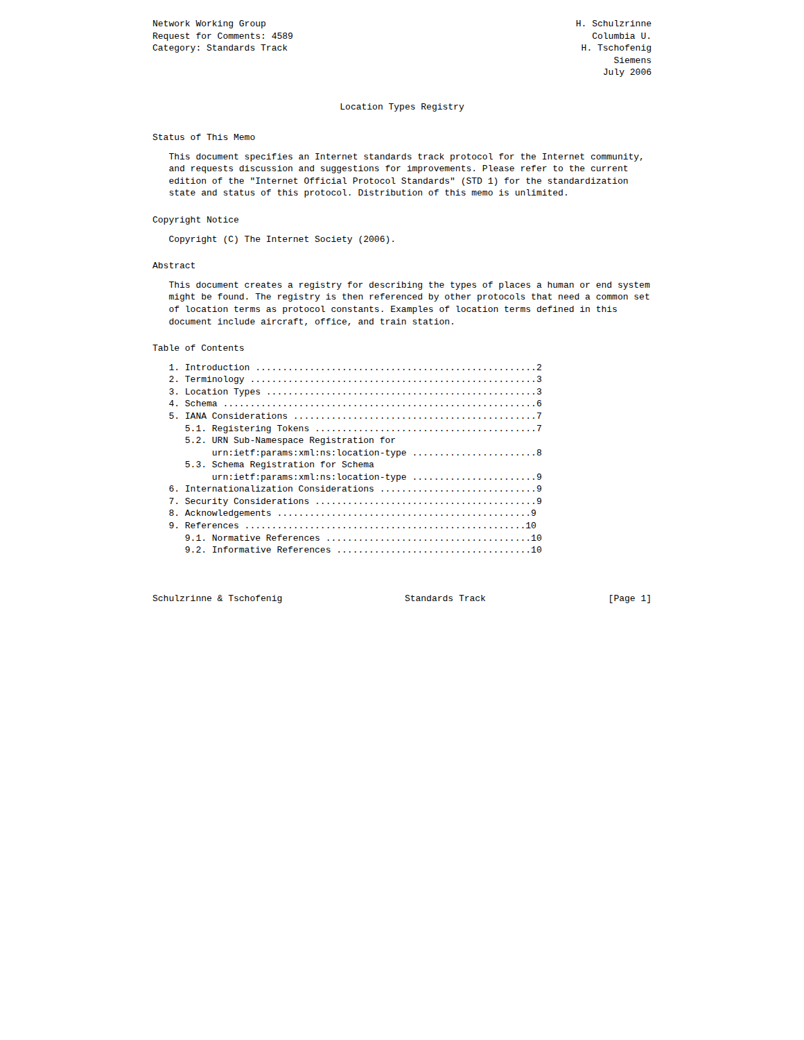Network Working Group H. Schulzrinne
Request for Comments: 4589 Columbia U.
Category: Standards Track H. Tschofenig
Siemens
July 2006
Location Types Registry
Status of This Memo
This document specifies an Internet standards track protocol for the Internet community, and requests discussion and suggestions for improvements. Please refer to the current edition of the "Internet Official Protocol Standards" (STD 1) for the standardization state and status of this protocol. Distribution of this memo is unlimited.
Copyright Notice
Copyright (C) The Internet Society (2006).
Abstract
This document creates a registry for describing the types of places a human or end system might be found. The registry is then referenced by other protocols that need a common set of location terms as protocol constants. Examples of location terms defined in this document include aircraft, office, and train station.
Table of Contents
1. Introduction ....................................................2
2. Terminology .....................................................3
3. Location Types ..................................................3
4. Schema ..........................................................6
5. IANA Considerations .............................................7
   5.1. Registering Tokens .........................................7
   5.2. URN Sub-Namespace Registration for
        urn:ietf:params:xml:ns:location-type .......................8
   5.3. Schema Registration for Schema
        urn:ietf:params:xml:ns:location-type .......................9
6. Internationalization Considerations .............................9
7. Security Considerations .........................................9
8. Acknowledgements ...............................................9
9. References ....................................................10
   9.1. Normative References ......................................10
   9.2. Informative References ....................................10
Schulzrinne & Tschofenig Standards Track [Page 1]